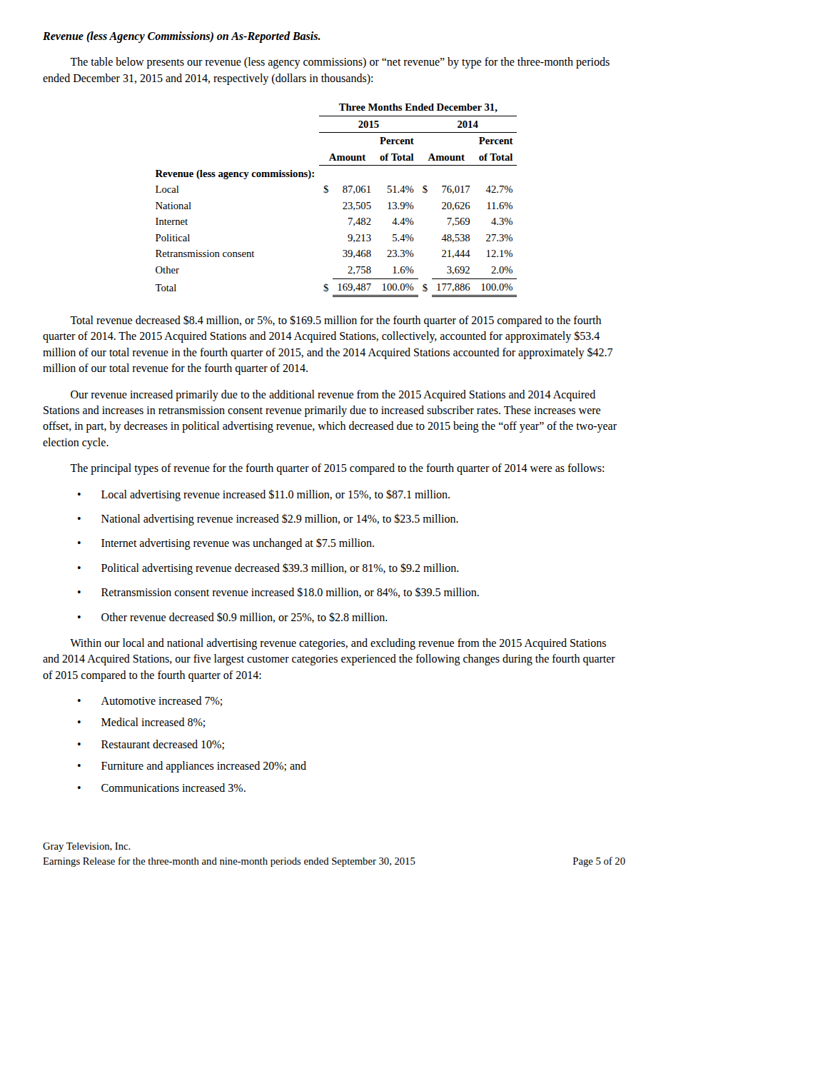Revenue (less Agency Commissions) on As-Reported Basis.
The table below presents our revenue (less agency commissions) or “net revenue” by type for the three-month periods ended December 31, 2015 and 2014, respectively (dollars in thousands):
| | Three Months Ended December 31, |
| | 2015 | 2014 |
| | | | Percent | | | Percent |
| | Amount | of Total | Amount | of Total |
| Revenue (less agency commissions): | | | | | | |
| Local | $ | 87,061 | 51.4% | $ | 76,017 | 42.7% |
| National | | 23,505 | 13.9% | | 20,626 | 11.6% |
| Internet | | 7,482 | 4.4% | | 7,569 | 4.3% |
| Political | | 9,213 | 5.4% | | 48,538 | 27.3% |
| Retransmission consent | | 39,468 | 23.3% | | 21,444 | 12.1% |
| Other | | 2,758 | 1.6% | | 3,692 | 2.0% |
| Total | $ | 169,487 | 100.0% | $ | 177,886 | 100.0% |
Total revenue decreased $8.4 million, or 5%, to $169.5 million for the fourth quarter of 2015 compared to the fourth quarter of 2014. The 2015 Acquired Stations and 2014 Acquired Stations, collectively, accounted for approximately $53.4 million of our total revenue in the fourth quarter of 2015, and the 2014 Acquired Stations accounted for approximately $42.7 million of our total revenue for the fourth quarter of 2014.
Our revenue increased primarily due to the additional revenue from the 2015 Acquired Stations and 2014 Acquired Stations and increases in retransmission consent revenue primarily due to increased subscriber rates. These increases were offset, in part, by decreases in political advertising revenue, which decreased due to 2015 being the “off year” of the two-year election cycle.
The principal types of revenue for the fourth quarter of 2015 compared to the fourth quarter of 2014 were as follows:
Local advertising revenue increased $11.0 million, or 15%, to $87.1 million.
National advertising revenue increased $2.9 million, or 14%, to $23.5 million.
Internet advertising revenue was unchanged at $7.5 million.
Political advertising revenue decreased $39.3 million, or 81%, to $9.2 million.
Retransmission consent revenue increased $18.0 million, or 84%, to $39.5 million.
Other revenue decreased $0.9 million, or 25%, to $2.8 million.
Within our local and national advertising revenue categories, and excluding revenue from the 2015 Acquired Stations and 2014 Acquired Stations, our five largest customer categories experienced the following changes during the fourth quarter of 2015 compared to the fourth quarter of 2014:
Automotive increased 7%;
Medical increased 8%;
Restaurant decreased 10%;
Furniture and appliances increased 20%; and
Communications increased 3%.
Gray Television, Inc.
Earnings Release for the three-month and nine-month periods ended September 30, 2015 Page 5 of 20